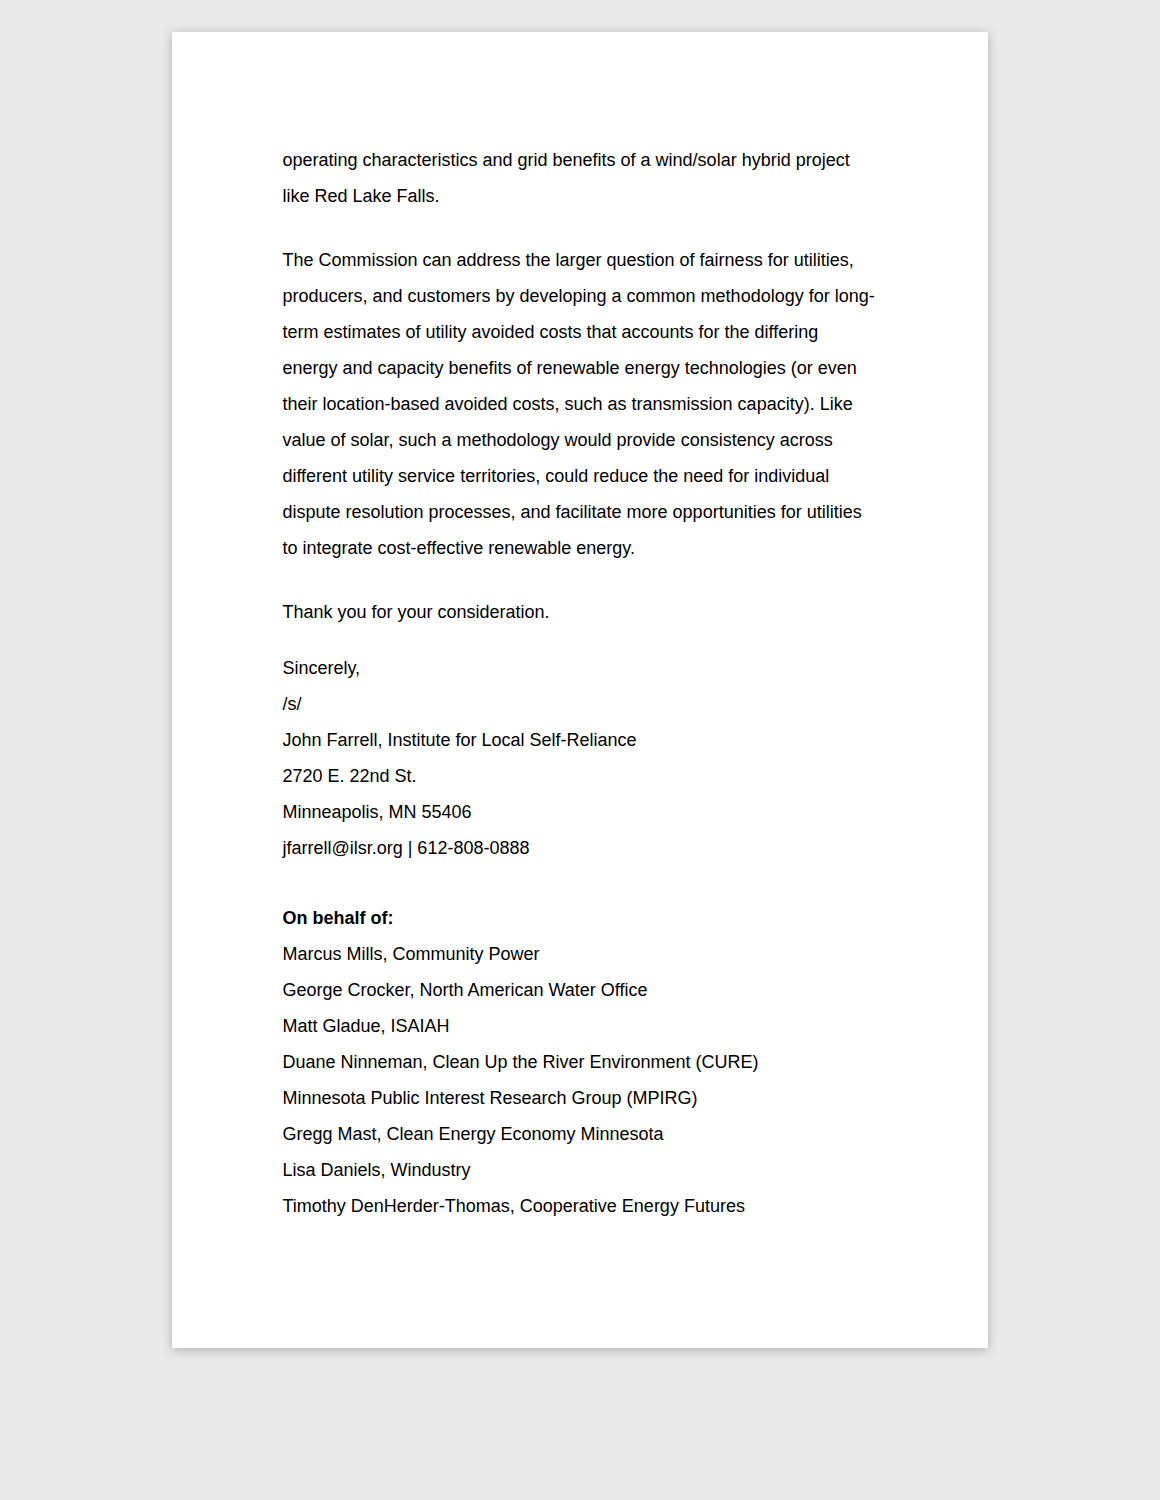operating characteristics and grid benefits of a wind/solar hybrid project like Red Lake Falls.
The Commission can address the larger question of fairness for utilities, producers, and customers by developing a common methodology for long-term estimates of utility avoided costs that accounts for the differing energy and capacity benefits of renewable energy technologies (or even their location-based avoided costs, such as transmission capacity). Like value of solar, such a methodology would provide consistency across different utility service territories, could reduce the need for individual dispute resolution processes, and facilitate more opportunities for utilities to integrate cost-effective renewable energy.
Thank you for your consideration.
Sincerely,
/s/
John Farrell, Institute for Local Self-Reliance
2720 E. 22nd St.
Minneapolis, MN 55406
jfarrell@ilsr.org | 612-808-0888
On behalf of:
Marcus Mills, Community Power
George Crocker, North American Water Office
Matt Gladue, ISAIAH
Duane Ninneman, Clean Up the River Environment (CURE)
Minnesota Public Interest Research Group (MPIRG)
Gregg Mast, Clean Energy Economy Minnesota
Lisa Daniels, Windustry
Timothy DenHerder-Thomas, Cooperative Energy Futures